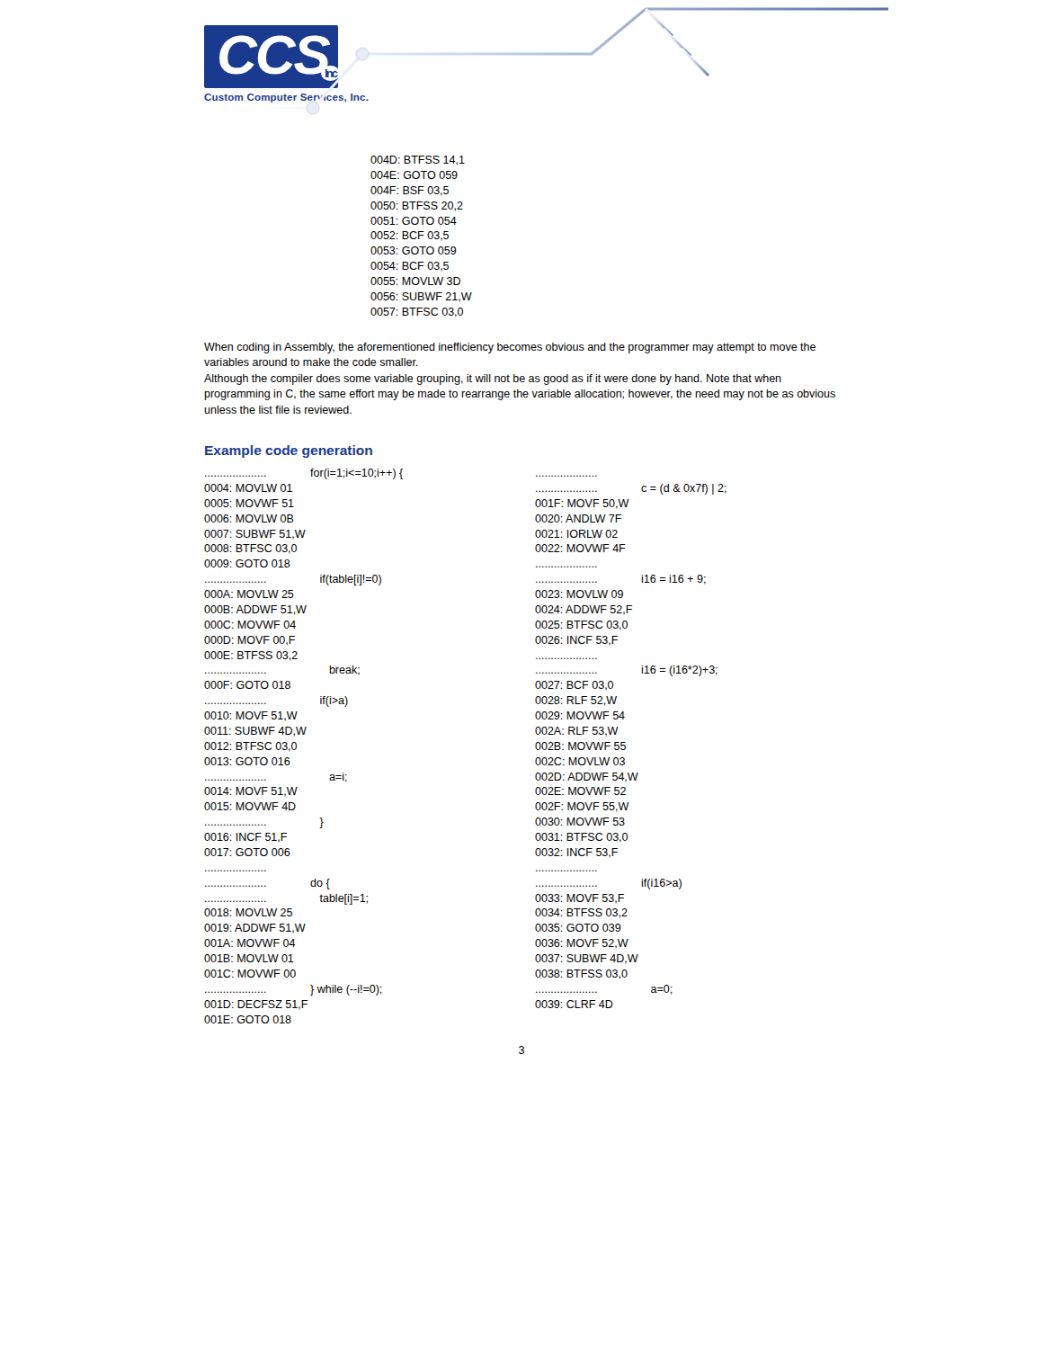CCSInc
Custom Computer Services, Inc.
004D: BTFSS 14,1 004E: GOTO 059 004F: BSF 03,5 0050: BTFSS 20,2 0051: GOTO 054 0052: BCF 03,5 0053: GOTO 059 0054: BCF 03,5 0055: MOVLW 3D 0056: SUBWF 21,W 0057: BTFSC 03,0
When coding in Assembly, the aforementioned inefficiency becomes obvious and the programmer may attempt to move the variables around to make the code smaller.
Although the compiler does some variable grouping, it will not be as good as if it were done by hand. Note that when programming in C, the same effort may be made to rearrange the variable allocation; however, the need may not be as obvious unless the list file is reviewed.
Example code generation
.................... for(i=1;i<=10;i++) { 0004: MOVLW 01 0005: MOVWF 51 0006: MOVLW 0B 0007: SUBWF 51,W 0008: BTFSC 03,0 0009: GOTO 018 .................... if(table[i]!=0) 000A: MOVLW 25 000B: ADDWF 51,W 000C: MOVWF 04 000D: MOVF 00,F 000E: BTFSS 03,2 .................... break; 000F: GOTO 018 .................... if(i>a) 0010: MOVF 51,W 0011: SUBWF 4D,W 0012: BTFSC 03,0 0013: GOTO 016 .................... a=i; 0014: MOVF 51,W 0015: MOVWF 4D .................... } 0016: INCF 51,F 0017: GOTO 006 .................... .................... do { .................... table[i]=1; 0018: MOVLW 25 0019: ADDWF 51,W 001A: MOVWF 04 001B: MOVLW 01 001C: MOVWF 00 .................... } while (--i!=0); 001D: DECFSZ 51,F 001E: GOTO 018
.................... .................... c = (d & 0x7f) | 2; 001F: MOVF 50,W 0020: ANDLW 7F 0021: IORLW 02 0022: MOVWF 4F .................... .................... i16 = i16 + 9; 0023: MOVLW 09 0024: ADDWF 52,F 0025: BTFSC 03,0 0026: INCF 53,F .................... .................... i16 = (i16*2)+3; 0027: BCF 03,0 0028: RLF 52,W 0029: MOVWF 54 002A: RLF 53,W 002B: MOVWF 55 002C: MOVLW 03 002D: ADDWF 54,W 002E: MOVWF 52 002F: MOVF 55,W 0030: MOVWF 53 0031: BTFSC 03,0 0032: INCF 53,F .................... .................... if(i16>a) 0033: MOVF 53,F 0034: BTFSS 03,2 0035: GOTO 039 0036: MOVF 52,W 0037: SUBWF 4D,W 0038: BTFSS 03,0 .................... a=0; 0039: CLRF 4D
3